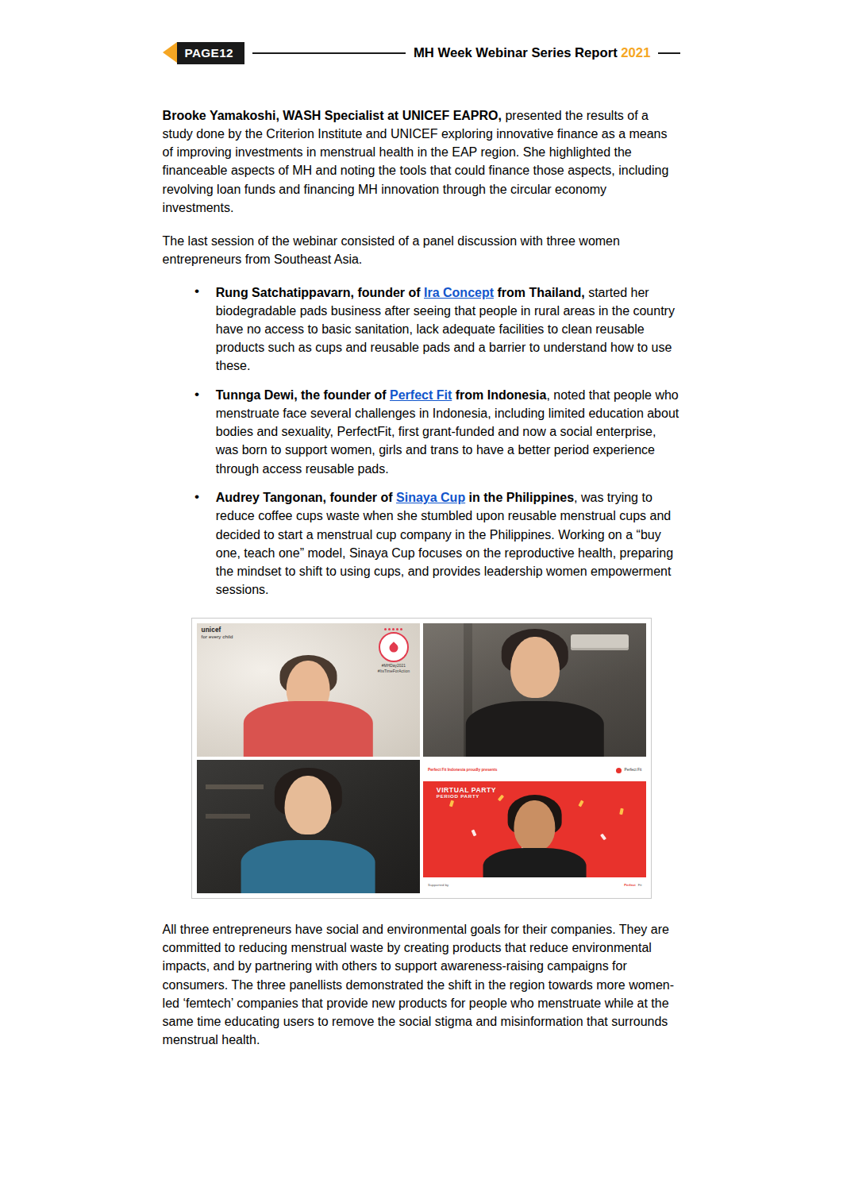PAGE 12 MH Week Webinar Series Report 2021
Brooke Yamakoshi, WASH Specialist at UNICEF EAPRO, presented the results of a study done by the Criterion Institute and UNICEF exploring innovative finance as a means of improving investments in menstrual health in the EAP region. She highlighted the financeable aspects of MH and noting the tools that could finance those aspects, including revolving loan funds and financing MH innovation through the circular economy investments.
The last session of the webinar consisted of a panel discussion with three women entrepreneurs from Southeast Asia.
Rung Satchatippavarn, founder of Ira Concept from Thailand, started her biodegradable pads business after seeing that people in rural areas in the country have no access to basic sanitation, lack adequate facilities to clean reusable products such as cups and reusable pads and a barrier to understand how to use these.
Tunnga Dewi, the founder of Perfect Fit from Indonesia, noted that people who menstruate face several challenges in Indonesia, including limited education about bodies and sexuality, PerfectFit, first grant-funded and now a social enterprise, was born to support women, girls and trans to have a better period experience through access reusable pads.
Audrey Tangonan, founder of Sinaya Cup in the Philippines, was trying to reduce coffee cups waste when she stumbled upon reusable menstrual cups and decided to start a menstrual cup company in the Philippines. Working on a “buy one, teach one” model, Sinaya Cup focuses on the reproductive health, preparing the mindset to shift to using cups, and provides leadership women empowerment sessions.
uniceffor every child
#MHDay2021
#ItsTimeForAction
Perfect Fit Indonesia proudly presents Perfect Fit
VIRTUAL PARTYPERIOD PARTY
Supported by Perfect Fit
All three entrepreneurs have social and environmental goals for their companies. They are committed to reducing menstrual waste by creating products that reduce environmental impacts, and by partnering with others to support awareness-raising campaigns for consumers. The three panellists demonstrated the shift in the region towards more women-led ‘femtech’ companies that provide new products for people who menstruate while at the same time educating users to remove the social stigma and misinformation that surrounds menstrual health.